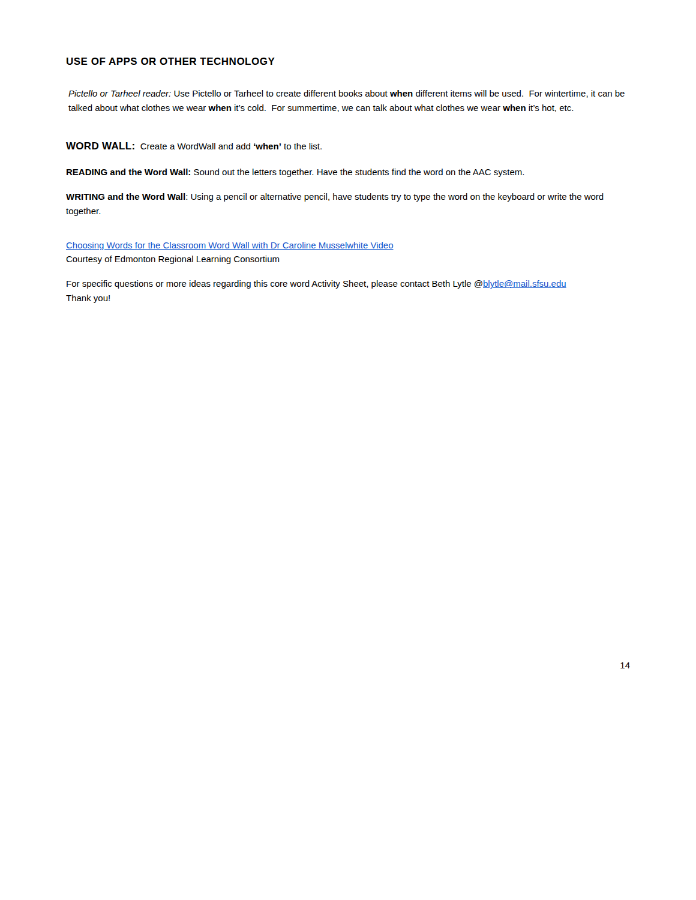USE OF APPS OR OTHER TECHNOLOGY
Pictello or Tarheel reader: Use Pictello or Tarheel to create different books about when different items will be used. For wintertime, it can be talked about what clothes we wear when it’s cold. For summertime, we can talk about what clothes we wear when it’s hot, etc.
WORD WALL: Create a WordWall and add ‘when’ to the list.
READING and the Word Wall: Sound out the letters together. Have the students find the word on the AAC system.
WRITING and the Word Wall: Using a pencil or alternative pencil, have students try to type the word on the keyboard or write the word together.
Choosing Words for the Classroom Word Wall with Dr Caroline Musselwhite Video
Courtesy of Edmonton Regional Learning Consortium
For specific questions or more ideas regarding this core word Activity Sheet, please contact Beth Lytle @blytle@mail.sfsu.edu
Thank you!
14